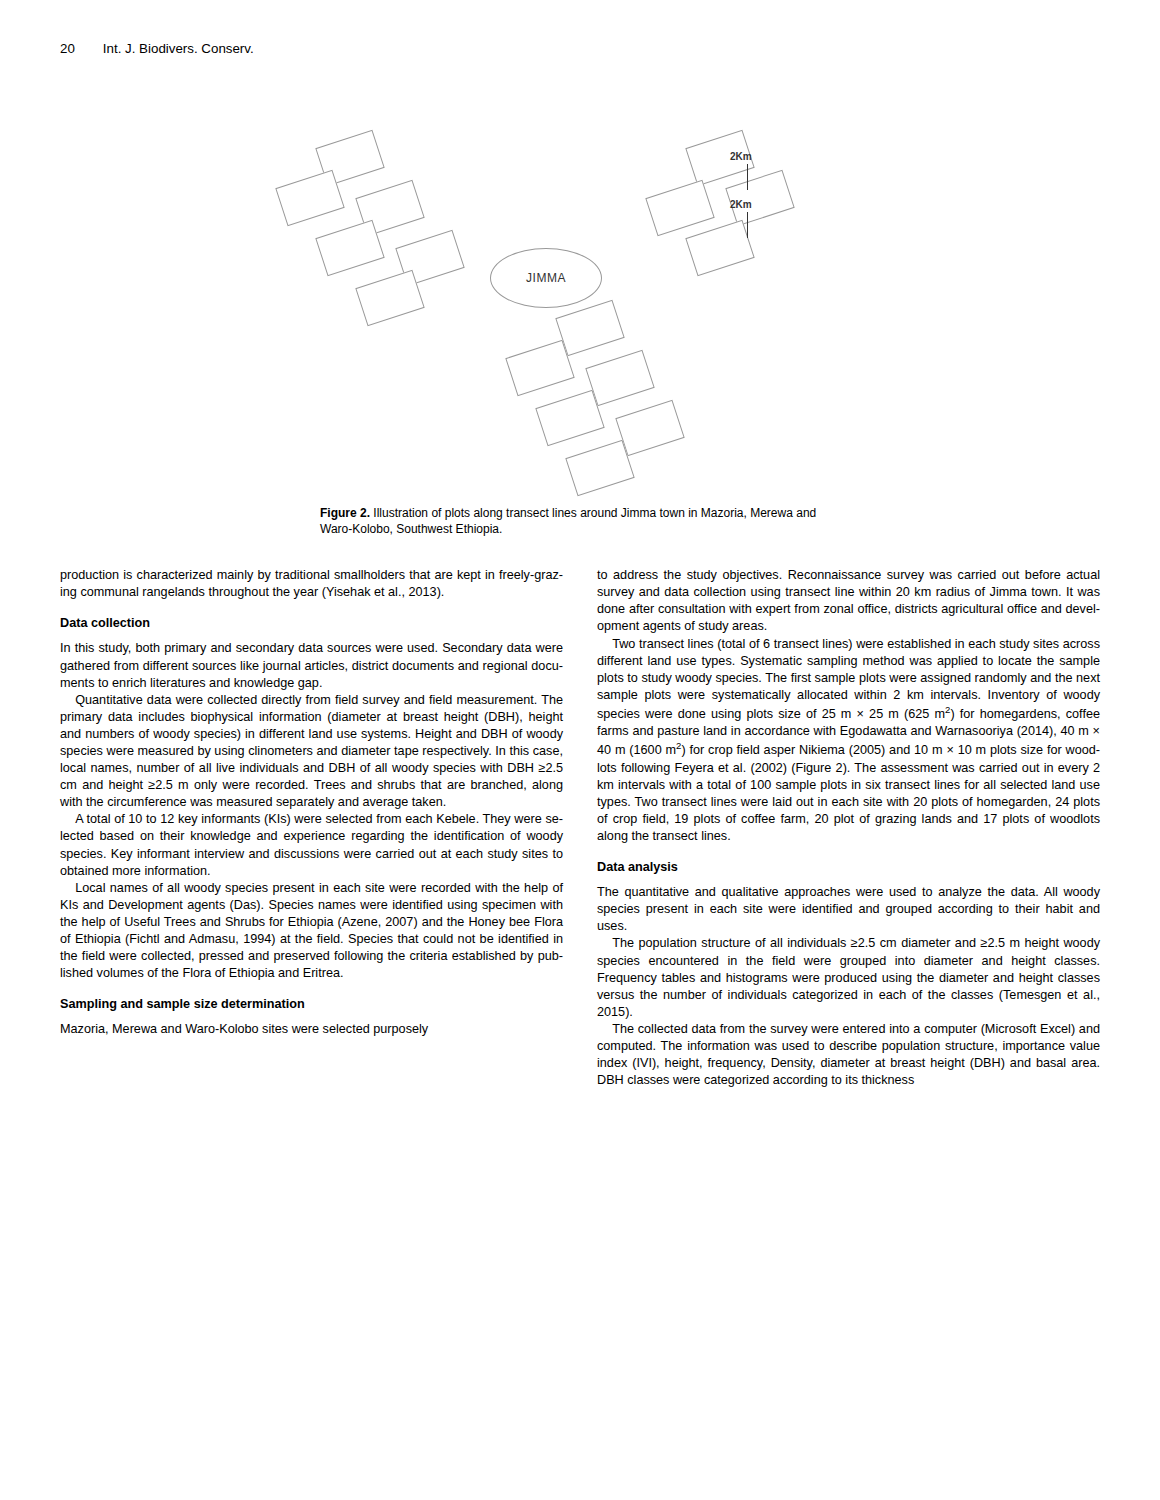20 Int. J. Biodivers. Conserv.
2Km
2Km
JIMMA
Figure 2. Illustration of plots along transect lines around Jimma town in Mazoria, Merewa and Waro-Kolobo, Southwest Ethiopia.
production is characterized mainly by traditional smallholders that are kept in freely-grazing communal rangelands throughout the year (Yisehak et al., 2013).
Data collection
In this study, both primary and secondary data sources were used. Secondary data were gathered from different sources like journal articles, district documents and regional documents to enrich literatures and knowledge gap.
Quantitative data were collected directly from field survey and field measurement. The primary data includes biophysical information (diameter at breast height (DBH), height and numbers of woody species) in different land use systems. Height and DBH of woody species were measured by using clinometers and diameter tape respectively. In this case, local names, number of all live individuals and DBH of all woody species with DBH ≥2.5 cm and height ≥2.5 m only were recorded. Trees and shrubs that are branched, along with the circumference was measured separately and average taken.
A total of 10 to 12 key informants (KIs) were selected from each Kebele. They were selected based on their knowledge and experience regarding the identification of woody species. Key informant interview and discussions were carried out at each study sites to obtained more information.
Local names of all woody species present in each site were recorded with the help of KIs and Development agents (Das). Species names were identified using specimen with the help of Useful Trees and Shrubs for Ethiopia (Azene, 2007) and the Honey bee Flora of Ethiopia (Fichtl and Admasu, 1994) at the field. Species that could not be identified in the field were collected, pressed and preserved following the criteria established by published volumes of the Flora of Ethiopia and Eritrea.
Sampling and sample size determination
Mazoria, Merewa and Waro-Kolobo sites were selected purposely
to address the study objectives. Reconnaissance survey was carried out before actual survey and data collection using transect line within 20 km radius of Jimma town. It was done after consultation with expert from zonal office, districts agricultural office and development agents of study areas.
Two transect lines (total of 6 transect lines) were established in each study sites across different land use types. Systematic sampling method was applied to locate the sample plots to study woody species. The first sample plots were assigned randomly and the next sample plots were systematically allocated within 2 km intervals. Inventory of woody species were done using plots size of 25 m × 25 m (625 m2) for homegardens, coffee farms and pasture land in accordance with Egodawatta and Warnasooriya (2014), 40 m × 40 m (1600 m2) for crop field asper Nikiema (2005) and 10 m × 10 m plots size for woodlots following Feyera et al. (2002) (Figure 2). The assessment was carried out in every 2 km intervals with a total of 100 sample plots in six transect lines for all selected land use types. Two transect lines were laid out in each site with 20 plots of homegarden, 24 plots of crop field, 19 plots of coffee farm, 20 plot of grazing lands and 17 plots of woodlots along the transect lines.
Data analysis
The quantitative and qualitative approaches were used to analyze the data. All woody species present in each site were identified and grouped according to their habit and uses.
The population structure of all individuals ≥2.5 cm diameter and ≥2.5 m height woody species encountered in the field were grouped into diameter and height classes. Frequency tables and histograms were produced using the diameter and height classes versus the number of individuals categorized in each of the classes (Temesgen et al., 2015).
The collected data from the survey were entered into a computer (Microsoft Excel) and computed. The information was used to describe population structure, importance value index (IVI), height, frequency, Density, diameter at breast height (DBH) and basal area. DBH classes were categorized according to its thickness